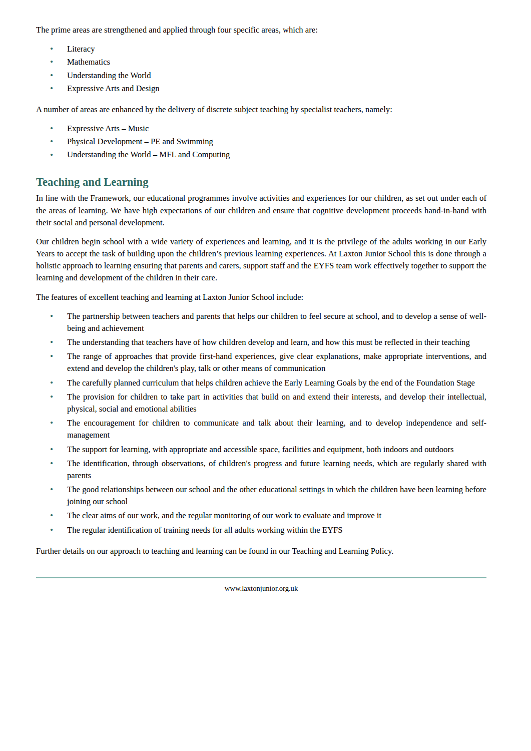The prime areas are strengthened and applied through four specific areas, which are:
Literacy
Mathematics
Understanding the World
Expressive Arts and Design
A number of areas are enhanced by the delivery of discrete subject teaching by specialist teachers, namely:
Expressive Arts – Music
Physical Development – PE and Swimming
Understanding the World – MFL and Computing
Teaching and Learning
In line with the Framework, our educational programmes involve activities and experiences for our children, as set out under each of the areas of learning. We have high expectations of our children and ensure that cognitive development proceeds hand-in-hand with their social and personal development.
Our children begin school with a wide variety of experiences and learning, and it is the privilege of the adults working in our Early Years to accept the task of building upon the children’s previous learning experiences. At Laxton Junior School this is done through a holistic approach to learning ensuring that parents and carers, support staff and the EYFS team work effectively together to support the learning and development of the children in their care.
The features of excellent teaching and learning at Laxton Junior School include:
The partnership between teachers and parents that helps our children to feel secure at school, and to develop a sense of well-being and achievement
The understanding that teachers have of how children develop and learn, and how this must be reflected in their teaching
The range of approaches that provide first-hand experiences, give clear explanations, make appropriate interventions, and extend and develop the children's play, talk or other means of communication
The carefully planned curriculum that helps children achieve the Early Learning Goals by the end of the Foundation Stage
The provision for children to take part in activities that build on and extend their interests, and develop their intellectual, physical, social and emotional abilities
The encouragement for children to communicate and talk about their learning, and to develop independence and self-management
The support for learning, with appropriate and accessible space, facilities and equipment, both indoors and outdoors
The identification, through observations, of children's progress and future learning needs, which are regularly shared with parents
The good relationships between our school and the other educational settings in which the children have been learning before joining our school
The clear aims of our work, and the regular monitoring of our work to evaluate and improve it
The regular identification of training needs for all adults working within the EYFS
Further details on our approach to teaching and learning can be found in our Teaching and Learning Policy.
www.laxtonjunior.org.uk